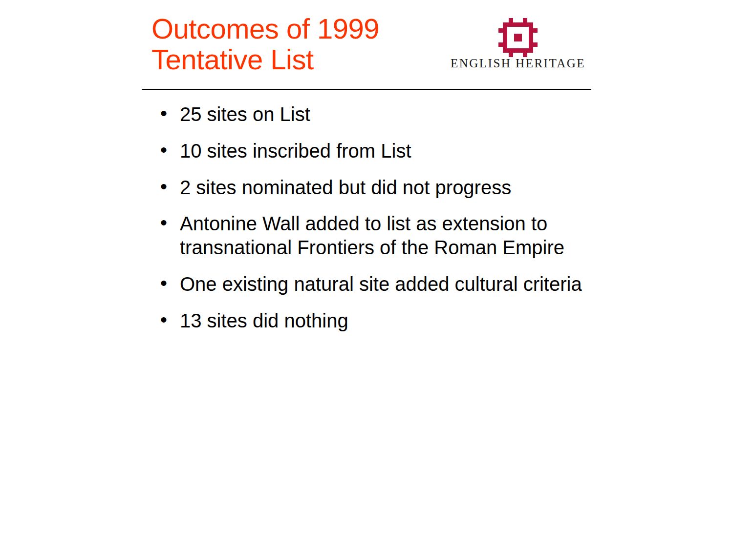Outcomes of 1999 Tentative List
ENGLISH HERITAGE
25 sites on List
10 sites inscribed from List
2 sites nominated but did not progress
Antonine Wall added to list as extension to transnational Frontiers of the Roman Empire
One existing natural site added cultural criteria
13 sites did nothing